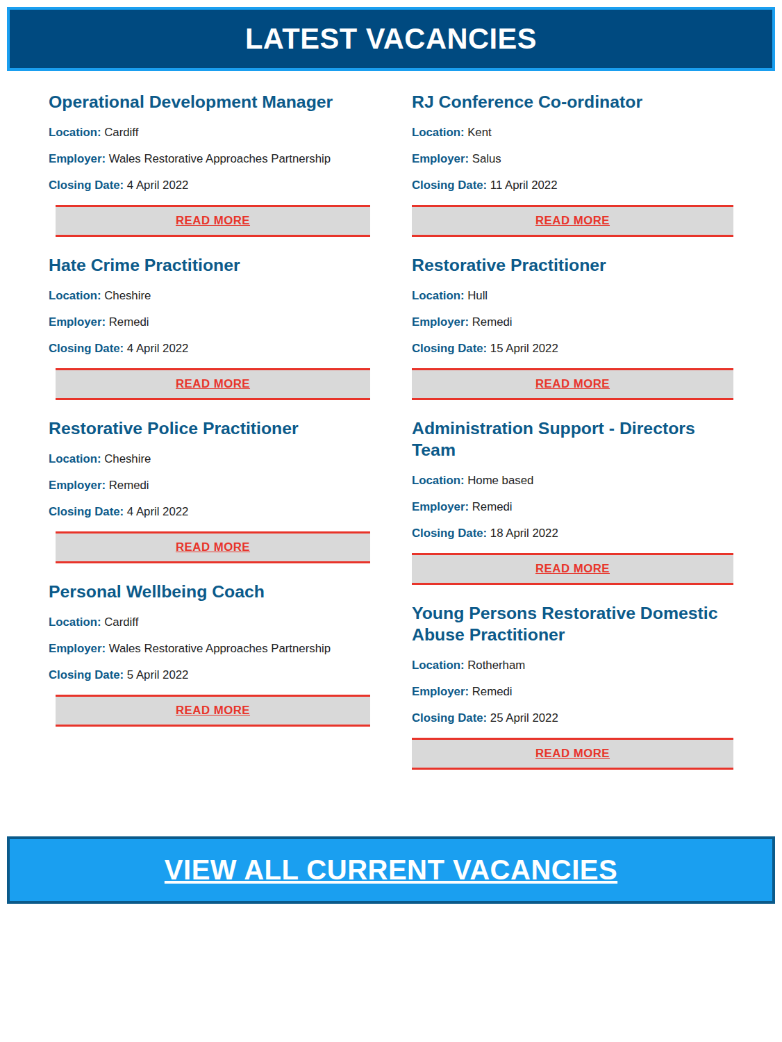LATEST VACANCIES
Operational Development Manager
Location: Cardiff
Employer: Wales Restorative Approaches Partnership
Closing Date: 4 April 2022
READ MORE
Hate Crime Practitioner
Location: Cheshire
Employer: Remedi
Closing Date: 4 April 2022
READ MORE
Restorative Police Practitioner
Location: Cheshire
Employer: Remedi
Closing Date: 4 April 2022
READ MORE
Personal Wellbeing Coach
Location: Cardiff
Employer: Wales Restorative Approaches Partnership
Closing Date: 5 April 2022
READ MORE
RJ Conference Co-ordinator
Location: Kent
Employer: Salus
Closing Date: 11 April 2022
READ MORE
Restorative Practitioner
Location: Hull
Employer: Remedi
Closing Date: 15 April 2022
READ MORE
Administration Support - Directors Team
Location: Home based
Employer: Remedi
Closing Date: 18 April 2022
READ MORE
Young Persons Restorative Domestic Abuse Practitioner
Location: Rotherham
Employer: Remedi
Closing Date: 25 April 2022
READ MORE
VIEW ALL CURRENT VACANCIES